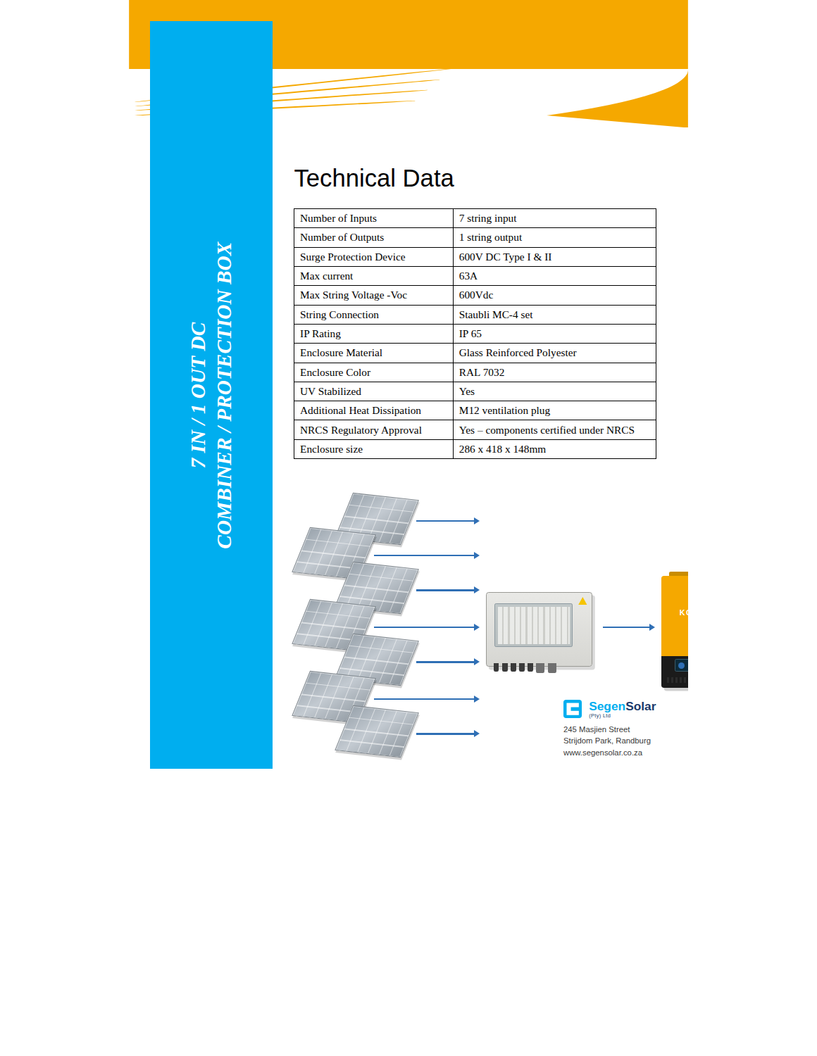7 IN / 1 OUT DC
COMBINER / PROTECTION BOX
Technical Data
| Number of Inputs | 7 string input |
| Number of Outputs | 1 string output |
| Surge Protection Device | 600V DC Type I & II |
| Max current | 63A |
| Max String Voltage -Voc | 600Vdc |
| String Connection | Staubli MC-4 set |
| IP Rating | IP 65 |
| Enclosure Material | Glass Reinforced Polyester |
| Enclosure Color | RAL 7032 |
| UV Stabilized | Yes |
| Additional Heat Dissipation | M12 ventilation plug |
| NRCS Regulatory Approval | Yes – components certified under NRCS |
| Enclosure size | 286 x 418 x 148mm |
KODAK
Segen Solar (Pty) Ltd
245 Masjien Street
Strijdom Park, Randburg
www.segensolar.co.za